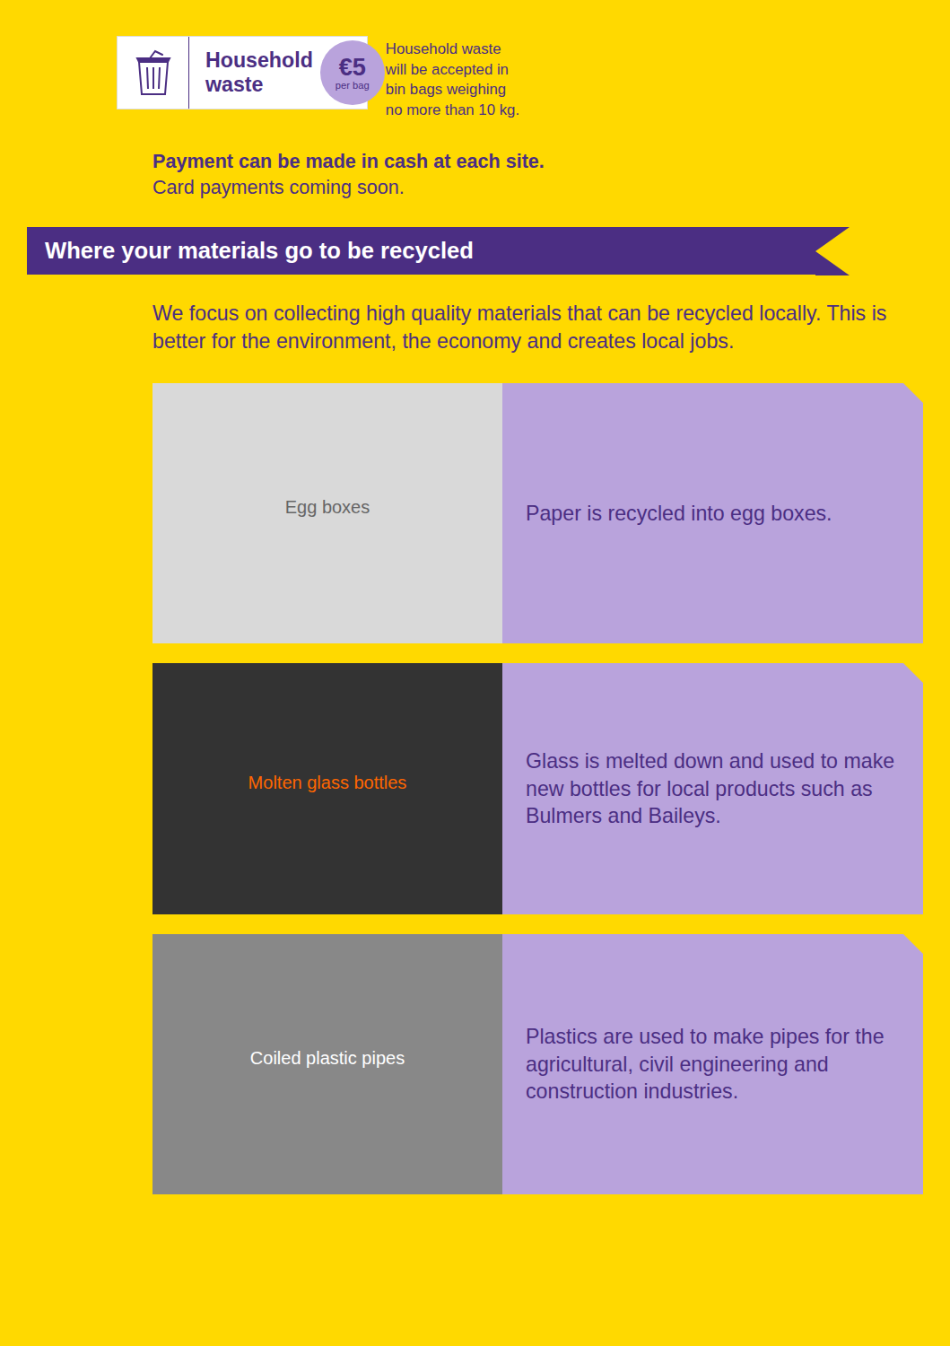Household
waste
€5 per bag
Household waste
will be accepted in
bin bags weighing
no more than 10 kg.
Payment can be made in cash at each site.
Card payments coming soon.
Where your materials go to be recycled
We focus on collecting high quality materials that can be recycled locally. This is better for the environment, the economy and creates local jobs.
Paper is recycled into egg boxes.
Glass is melted down and used to make new bottles for local products such as Bulmers and Baileys.
Plastics are used to make pipes for the agricultural, civil engineering and construction industries.